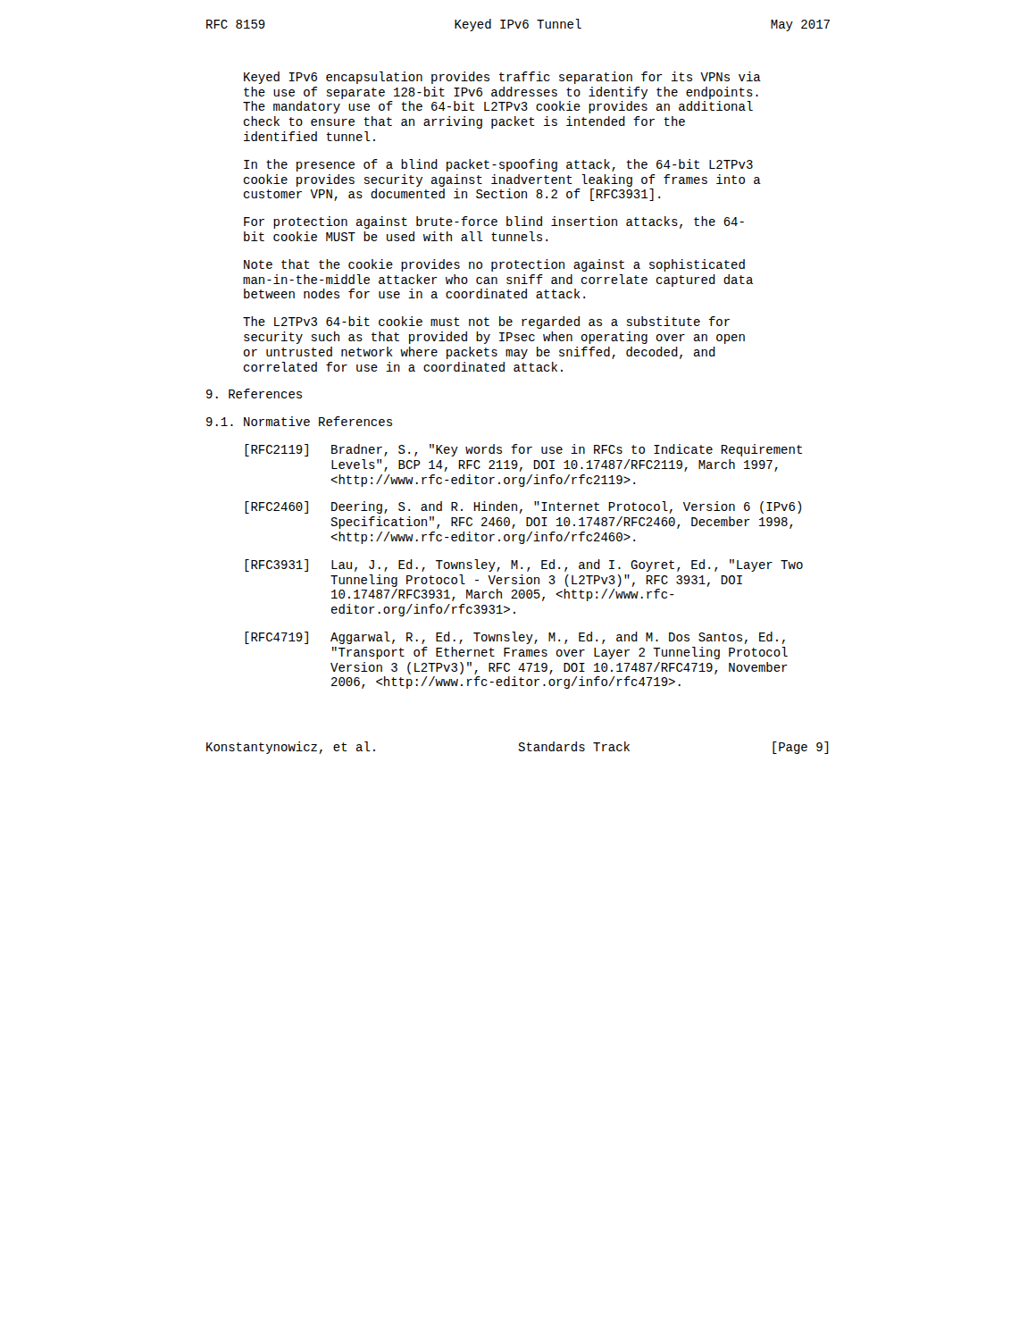RFC 8159 Keyed IPv6 Tunnel May 2017
Keyed IPv6 encapsulation provides traffic separation for its VPNs via the use of separate 128-bit IPv6 addresses to identify the endpoints. The mandatory use of the 64-bit L2TPv3 cookie provides an additional check to ensure that an arriving packet is intended for the identified tunnel.
In the presence of a blind packet-spoofing attack, the 64-bit L2TPv3 cookie provides security against inadvertent leaking of frames into a customer VPN, as documented in Section 8.2 of [RFC3931].
For protection against brute-force blind insertion attacks, the 64- bit cookie MUST be used with all tunnels.
Note that the cookie provides no protection against a sophisticated man-in-the-middle attacker who can sniff and correlate captured data between nodes for use in a coordinated attack.
The L2TPv3 64-bit cookie must not be regarded as a substitute for security such as that provided by IPsec when operating over an open or untrusted network where packets may be sniffed, decoded, and correlated for use in a coordinated attack.
9. References
9.1. Normative References
[RFC2119]
Bradner, S., "Key words for use in RFCs to Indicate Requirement Levels", BCP 14, RFC 2119, DOI 10.17487/RFC2119, March 1997, <http://www.rfc-editor.org/info/rfc2119>.
[RFC2460]
Deering, S. and R. Hinden, "Internet Protocol, Version 6 (IPv6) Specification", RFC 2460, DOI 10.17487/RFC2460, December 1998, <http://www.rfc-editor.org/info/rfc2460>.
[RFC3931]
Lau, J., Ed., Townsley, M., Ed., and I. Goyret, Ed., "Layer Two Tunneling Protocol - Version 3 (L2TPv3)", RFC 3931, DOI 10.17487/RFC3931, March 2005, <http://www.rfc-editor.org/info/rfc3931>.
[RFC4719]
Aggarwal, R., Ed., Townsley, M., Ed., and M. Dos Santos, Ed., "Transport of Ethernet Frames over Layer 2 Tunneling Protocol Version 3 (L2TPv3)", RFC 4719, DOI 10.17487/RFC4719, November 2006, <http://www.rfc-editor.org/info/rfc4719>.
Konstantynowicz, et al. Standards Track [Page 9]